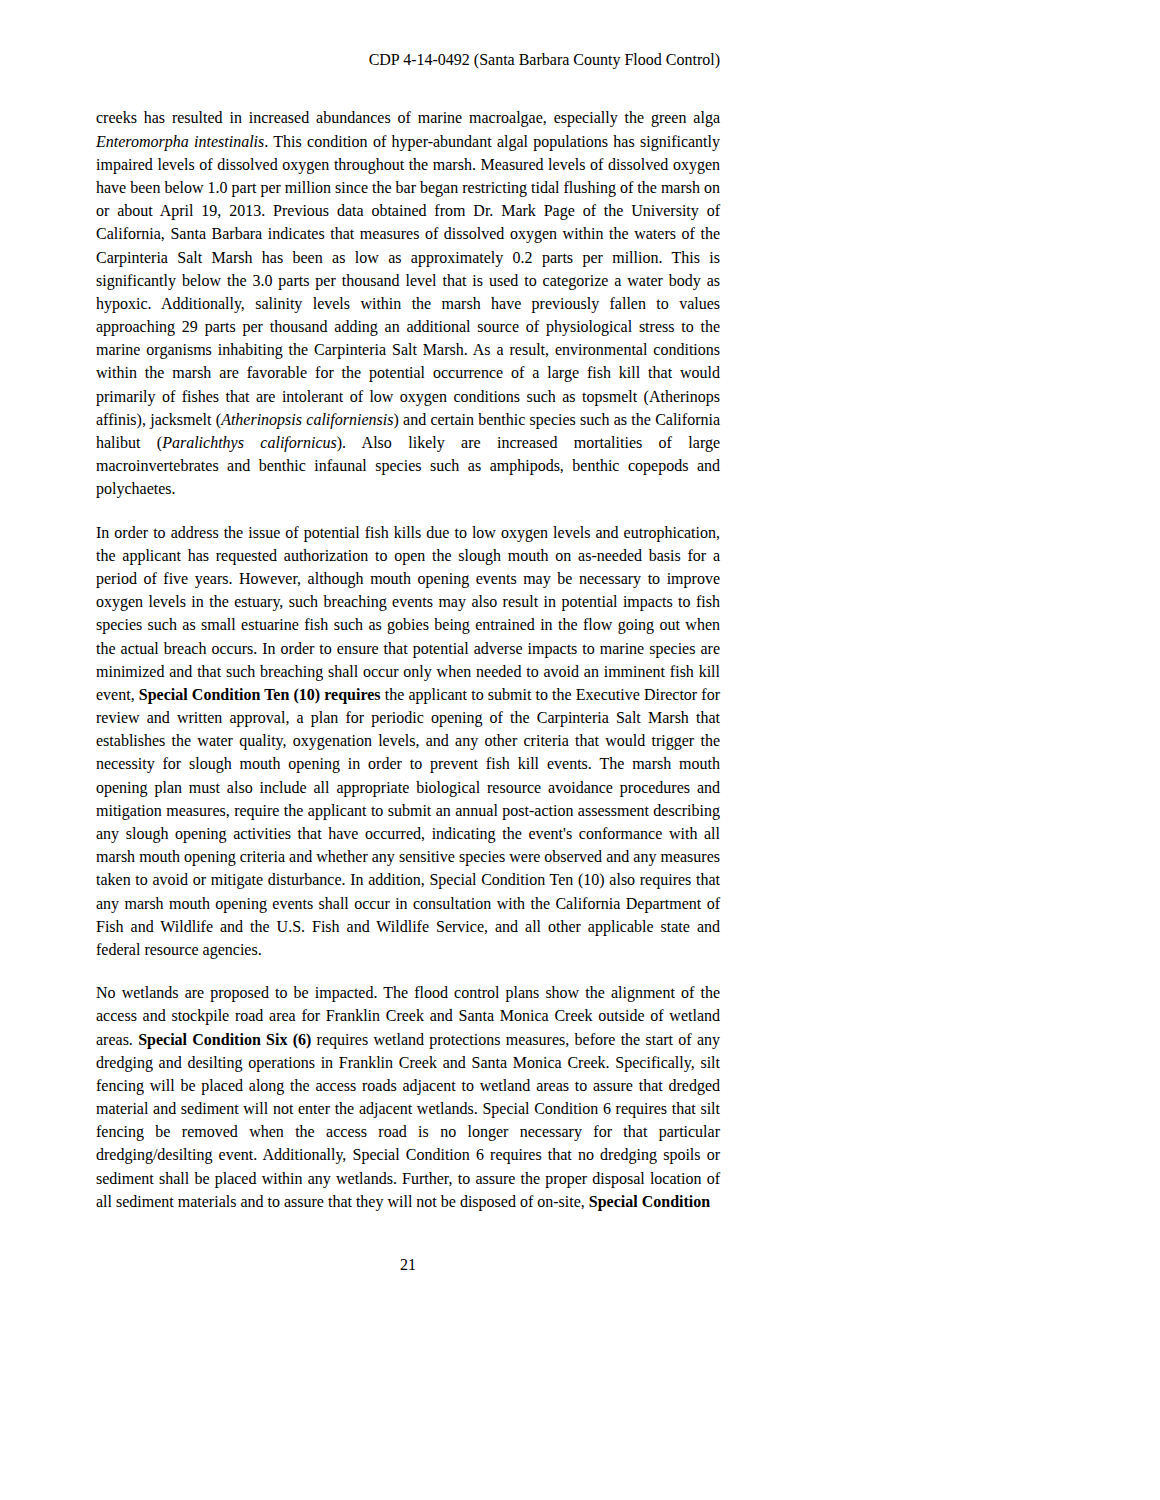CDP 4-14-0492 (Santa Barbara County Flood Control)
creeks has resulted in increased abundances of marine macroalgae, especially the green alga Enteromorpha intestinalis. This condition of hyper-abundant algal populations has significantly impaired levels of dissolved oxygen throughout the marsh. Measured levels of dissolved oxygen have been below 1.0 part per million since the bar began restricting tidal flushing of the marsh on or about April 19, 2013. Previous data obtained from Dr. Mark Page of the University of California, Santa Barbara indicates that measures of dissolved oxygen within the waters of the Carpinteria Salt Marsh has been as low as approximately 0.2 parts per million. This is significantly below the 3.0 parts per thousand level that is used to categorize a water body as hypoxic. Additionally, salinity levels within the marsh have previously fallen to values approaching 29 parts per thousand adding an additional source of physiological stress to the marine organisms inhabiting the Carpinteria Salt Marsh. As a result, environmental conditions within the marsh are favorable for the potential occurrence of a large fish kill that would primarily of fishes that are intolerant of low oxygen conditions such as topsmelt (Atherinops affinis), jacksmelt (Atherinopsis californiensis) and certain benthic species such as the California halibut (Paralichthys californicus). Also likely are increased mortalities of large macroinvertebrates and benthic infaunal species such as amphipods, benthic copepods and polychaetes.
In order to address the issue of potential fish kills due to low oxygen levels and eutrophication, the applicant has requested authorization to open the slough mouth on as-needed basis for a period of five years. However, although mouth opening events may be necessary to improve oxygen levels in the estuary, such breaching events may also result in potential impacts to fish species such as small estuarine fish such as gobies being entrained in the flow going out when the actual breach occurs. In order to ensure that potential adverse impacts to marine species are minimized and that such breaching shall occur only when needed to avoid an imminent fish kill event, Special Condition Ten (10) requires the applicant to submit to the Executive Director for review and written approval, a plan for periodic opening of the Carpinteria Salt Marsh that establishes the water quality, oxygenation levels, and any other criteria that would trigger the necessity for slough mouth opening in order to prevent fish kill events. The marsh mouth opening plan must also include all appropriate biological resource avoidance procedures and mitigation measures, require the applicant to submit an annual post-action assessment describing any slough opening activities that have occurred, indicating the event's conformance with all marsh mouth opening criteria and whether any sensitive species were observed and any measures taken to avoid or mitigate disturbance. In addition, Special Condition Ten (10) also requires that any marsh mouth opening events shall occur in consultation with the California Department of Fish and Wildlife and the U.S. Fish and Wildlife Service, and all other applicable state and federal resource agencies.
No wetlands are proposed to be impacted. The flood control plans show the alignment of the access and stockpile road area for Franklin Creek and Santa Monica Creek outside of wetland areas. Special Condition Six (6) requires wetland protections measures, before the start of any dredging and desilting operations in Franklin Creek and Santa Monica Creek. Specifically, silt fencing will be placed along the access roads adjacent to wetland areas to assure that dredged material and sediment will not enter the adjacent wetlands. Special Condition 6 requires that silt fencing be removed when the access road is no longer necessary for that particular dredging/desilting event. Additionally, Special Condition 6 requires that no dredging spoils or sediment shall be placed within any wetlands. Further, to assure the proper disposal location of all sediment materials and to assure that they will not be disposed of on-site, Special Condition
21